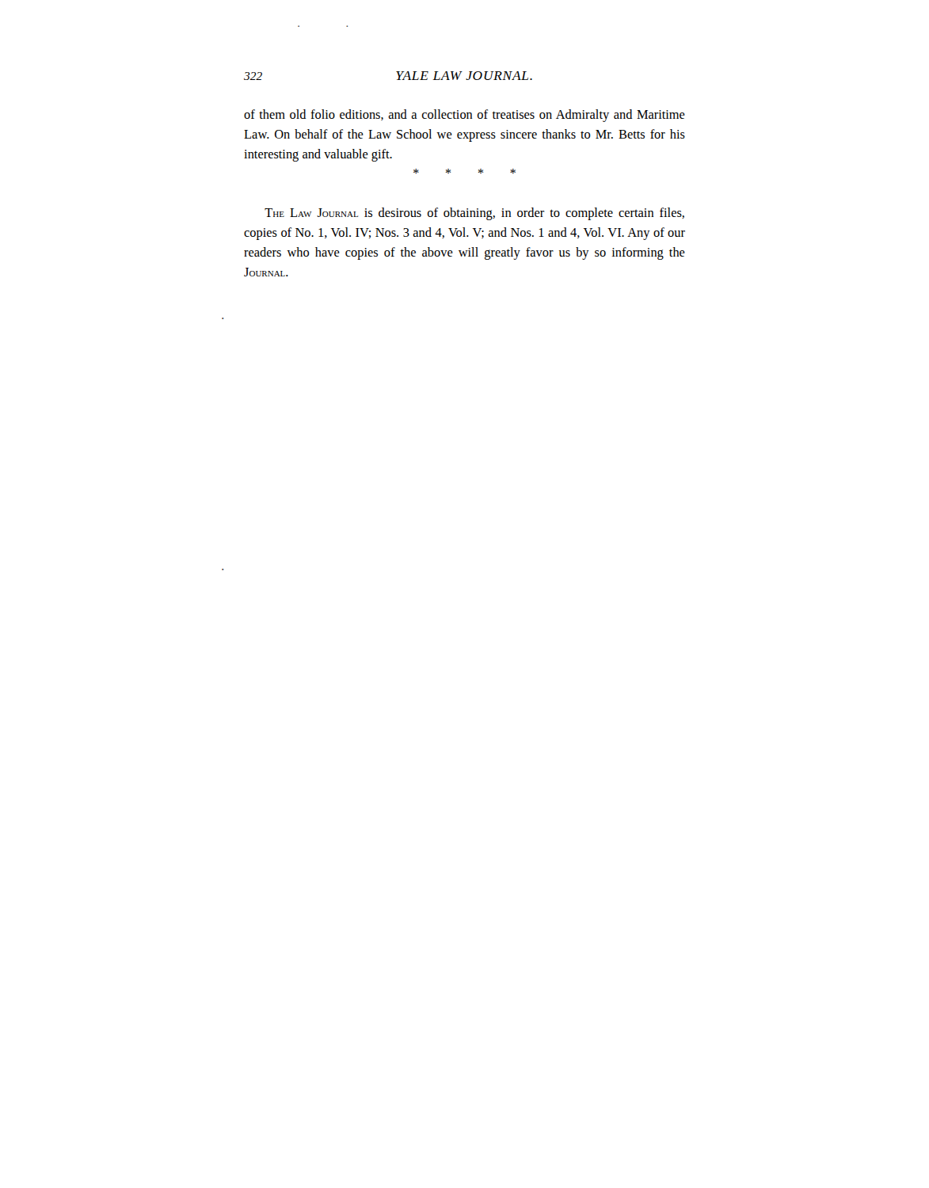. .
322
YALE LAW JOURNAL.
of them old folio editions, and a collection of treatises on Admiralty and Maritime Law. On behalf of the Law School we express sincere thanks to Mr. Betts for his interesting and valuable gift.
* * * *
The Law Journal is desirous of obtaining, in order to complete certain files, copies of No. 1, Vol. IV; Nos. 3 and 4, Vol. V; and Nos. 1 and 4, Vol. VI. Any of our readers who have copies of the above will greatly favor us by so informing the Journal.
.
.